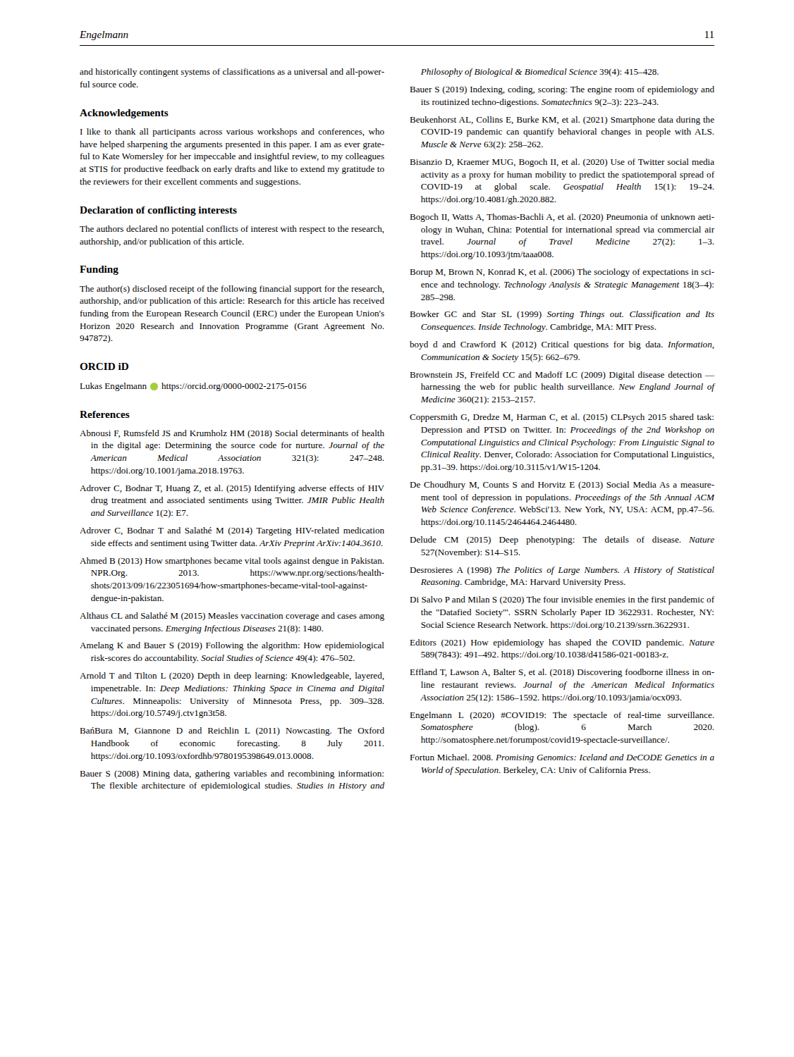Engelmann 11
and historically contingent systems of classifications as a universal and all-powerful source code.
Acknowledgements
I like to thank all participants across various workshops and conferences, who have helped sharpening the arguments presented in this paper. I am as ever grateful to Kate Womersley for her impeccable and insightful review, to my colleagues at STIS for productive feedback on early drafts and like to extend my gratitude to the reviewers for their excellent comments and suggestions.
Declaration of conflicting interests
The authors declared no potential conflicts of interest with respect to the research, authorship, and/or publication of this article.
Funding
The author(s) disclosed receipt of the following financial support for the research, authorship, and/or publication of this article: Research for this article has received funding from the European Research Council (ERC) under the European Union's Horizon 2020 Research and Innovation Programme (Grant Agreement No. 947872).
ORCID iD
Lukas Engelmann https://orcid.org/0000-0002-2175-0156
References
Abnousi F, Rumsfeld JS and Krumholz HM (2018) Social determinants of health in the digital age: Determining the source code for nurture. Journal of the American Medical Association 321(3): 247–248. https://doi.org/10.1001/jama.2018.19763.
Adrover C, Bodnar T, Huang Z, et al. (2015) Identifying adverse effects of HIV drug treatment and associated sentiments using Twitter. JMIR Public Health and Surveillance 1(2): E7.
Adrover C, Bodnar T and Salathé M (2014) Targeting HIV-related medication side effects and sentiment using Twitter data. ArXiv Preprint ArXiv:1404.3610.
Ahmed B (2013) How smartphones became vital tools against dengue in Pakistan. NPR.Org. 2013. https://www.npr.org/sections/health-shots/2013/09/16/223051694/how-smartphones-became-vital-tool-against-dengue-in-pakistan.
Althaus CL and Salathé M (2015) Measles vaccination coverage and cases among vaccinated persons. Emerging Infectious Diseases 21(8): 1480.
Amelang K and Bauer S (2019) Following the algorithm: How epidemiological risk-scores do accountability. Social Studies of Science 49(4): 476–502.
Arnold T and Tilton L (2020) Depth in deep learning: Knowledgeable, layered, impenetrable. In: Deep Mediations: Thinking Space in Cinema and Digital Cultures. Minneapolis: University of Minnesota Press, pp. 309–328. https://doi.org/10.5749/j.ctv1gn3t58.
BańBura M, Giannone D and Reichlin L (2011) Nowcasting. The Oxford Handbook of economic forecasting. 8 July 2011. https://doi.org/10.1093/oxfordhb/9780195398649.013.0008.
Bauer S (2008) Mining data, gathering variables and recombining information: The flexible architecture of epidemiological studies. Studies in History and Philosophy of Biological & Biomedical Science 39(4): 415–428.
Bauer S (2019) Indexing, coding, scoring: The engine room of epidemiology and its routinized techno-digestions. Somatechnics 9(2–3): 223–243.
Beukenhorst AL, Collins E, Burke KM, et al. (2021) Smartphone data during the COVID-19 pandemic can quantify behavioral changes in people with ALS. Muscle & Nerve 63(2): 258–262.
Bisanzio D, Kraemer MUG, Bogoch II, et al. (2020) Use of Twitter social media activity as a proxy for human mobility to predict the spatiotemporal spread of COVID-19 at global scale. Geospatial Health 15(1): 19–24. https://doi.org/10.4081/gh.2020.882.
Bogoch II, Watts A, Thomas-Bachli A, et al. (2020) Pneumonia of unknown aetiology in Wuhan, China: Potential for international spread via commercial air travel. Journal of Travel Medicine 27(2): 1–3. https://doi.org/10.1093/jtm/taaa008.
Borup M, Brown N, Konrad K, et al. (2006) The sociology of expectations in science and technology. Technology Analysis & Strategic Management 18(3–4): 285–298.
Bowker GC and Star SL (1999) Sorting Things out. Classification and Its Consequences. Inside Technology. Cambridge, MA: MIT Press.
boyd d and Crawford K (2012) Critical questions for big data. Information, Communication & Society 15(5): 662–679.
Brownstein JS, Freifeld CC and Madoff LC (2009) Digital disease detection — harnessing the web for public health surveillance. New England Journal of Medicine 360(21): 2153–2157.
Coppersmith G, Dredze M, Harman C, et al. (2015) CLPsych 2015 shared task: Depression and PTSD on Twitter. In: Proceedings of the 2nd Workshop on Computational Linguistics and Clinical Psychology: From Linguistic Signal to Clinical Reality. Denver, Colorado: Association for Computational Linguistics, pp.31–39. https://doi.org/10.3115/v1/W15-1204.
De Choudhury M, Counts S and Horvitz E (2013) Social Media As a measurement tool of depression in populations. Proceedings of the 5th Annual ACM Web Science Conference. WebSci'13. New York, NY, USA: ACM, pp.47–56. https://doi.org/10.1145/2464464.2464480.
Delude CM (2015) Deep phenotyping: The details of disease. Nature 527(November): S14–S15.
Desrosieres A (1998) The Politics of Large Numbers. A History of Statistical Reasoning. Cambridge, MA: Harvard University Press.
Di Salvo P and Milan S (2020) The four invisible enemies in the first pandemic of the "Datafied Society"'. SSRN Scholarly Paper ID 3622931. Rochester, NY: Social Science Research Network. https://doi.org/10.2139/ssrn.3622931.
Editors (2021) How epidemiology has shaped the COVID pandemic. Nature 589(7843): 491–492. https://doi.org/10.1038/d41586-021-00183-z.
Effland T, Lawson A, Balter S, et al. (2018) Discovering foodborne illness in online restaurant reviews. Journal of the American Medical Informatics Association 25(12): 1586–1592. https://doi.org/10.1093/jamia/ocx093.
Engelmann L (2020) #COVID19: The spectacle of real-time surveillance. Somatosphere (blog). 6 March 2020. http://somatosphere.net/forumpost/covid19-spectacle-surveillance/.
Fortun Michael. 2008. Promising Genomics: Iceland and DeCODE Genetics in a World of Speculation. Berkeley, CA: Univ of California Press.